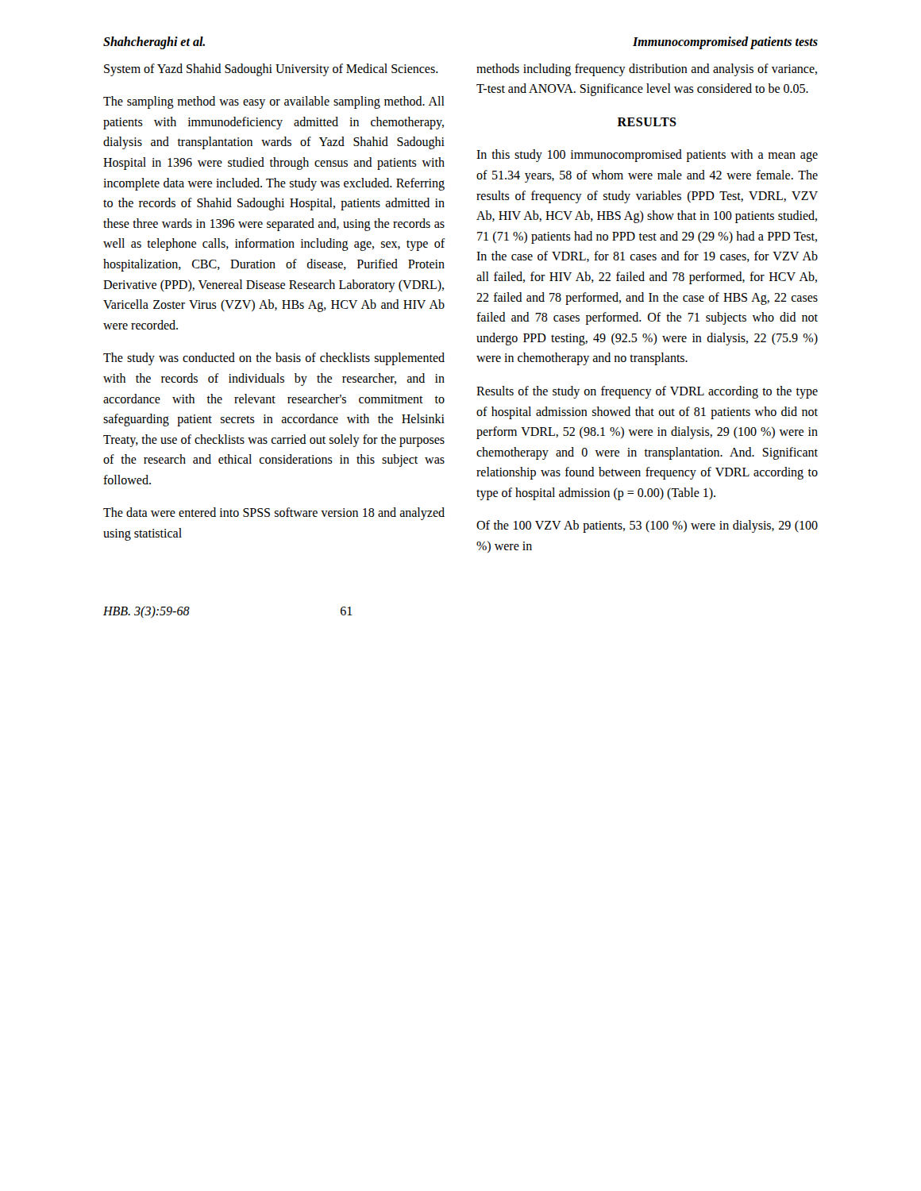Shahcheraghi et al.
Immunocompromised patients tests
System of Yazd Shahid Sadoughi University of Medical Sciences.
The sampling method was easy or available sampling method. All patients with immunodeficiency admitted in chemotherapy, dialysis and transplantation wards of Yazd Shahid Sadoughi Hospital in 1396 were studied through census and patients with incomplete data were included. The study was excluded. Referring to the records of Shahid Sadoughi Hospital, patients admitted in these three wards in 1396 were separated and, using the records as well as telephone calls, information including age, sex, type of hospitalization, CBC, Duration of disease, Purified Protein Derivative (PPD), Venereal Disease Research Laboratory (VDRL), Varicella Zoster Virus (VZV) Ab, HBs Ag, HCV Ab and HIV Ab were recorded.
The study was conducted on the basis of checklists supplemented with the records of individuals by the researcher, and in accordance with the relevant researcher's commitment to safeguarding patient secrets in accordance with the Helsinki Treaty, the use of checklists was carried out solely for the purposes of the research and ethical considerations in this subject was followed.
The data were entered into SPSS software version 18 and analyzed using statistical
methods including frequency distribution and analysis of variance, T-test and ANOVA. Significance level was considered to be 0.05.
RESULTS
In this study 100 immunocompromised patients with a mean age of 51.34 years, 58 of whom were male and 42 were female. The results of frequency of study variables (PPD Test, VDRL, VZV Ab, HIV Ab, HCV Ab, HBS Ag) show that in 100 patients studied, 71 (71 %) patients had no PPD test and 29 (29 %) had a PPD Test, In the case of VDRL, for 81 cases and for 19 cases, for VZV Ab all failed, for HIV Ab, 22 failed and 78 performed, for HCV Ab, 22 failed and 78 performed, and In the case of HBS Ag, 22 cases failed and 78 cases performed. Of the 71 subjects who did not undergo PPD testing, 49 (92.5 %) were in dialysis, 22 (75.9 %) were in chemotherapy and no transplants.
Results of the study on frequency of VDRL according to the type of hospital admission showed that out of 81 patients who did not perform VDRL, 52 (98.1 %) were in dialysis, 29 (100 %) were in chemotherapy and 0 were in transplantation. And. Significant relationship was found between frequency of VDRL according to type of hospital admission (p = 0.00) (Table 1).
Of the 100 VZV Ab patients, 53 (100 %) were in dialysis, 29 (100 %) were in
HBB. 3(3):59-68
61